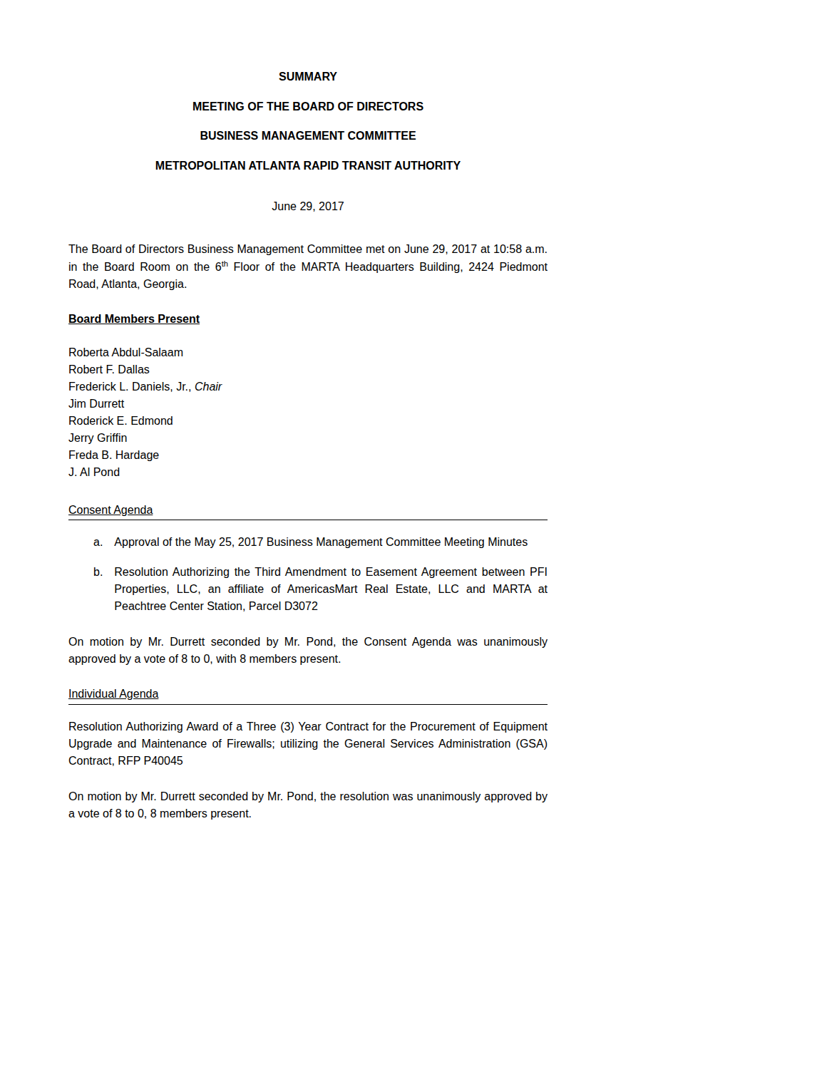SUMMARY
MEETING OF THE BOARD OF DIRECTORS
BUSINESS MANAGEMENT COMMITTEE
METROPOLITAN ATLANTA RAPID TRANSIT AUTHORITY
June 29, 2017
The Board of Directors Business Management Committee met on June 29, 2017 at 10:58 a.m. in the Board Room on the 6th Floor of the MARTA Headquarters Building, 2424 Piedmont Road, Atlanta, Georgia.
Board Members Present
Roberta Abdul-Salaam
Robert F. Dallas
Frederick L. Daniels, Jr., Chair
Jim Durrett
Roderick E. Edmond
Jerry Griffin
Freda B. Hardage
J. Al Pond
Consent Agenda
Approval of the May 25, 2017 Business Management Committee Meeting Minutes
Resolution Authorizing the Third Amendment to Easement Agreement between PFI Properties, LLC, an affiliate of AmericasMart Real Estate, LLC and MARTA at Peachtree Center Station, Parcel D3072
On motion by Mr. Durrett seconded by Mr. Pond, the Consent Agenda was unanimously approved by a vote of 8 to 0, with 8 members present.
Individual Agenda
Resolution Authorizing Award of a Three (3) Year Contract for the Procurement of Equipment Upgrade and Maintenance of Firewalls; utilizing the General Services Administration (GSA) Contract, RFP P40045
On motion by Mr. Durrett seconded by Mr. Pond, the resolution was unanimously approved by a vote of 8 to 0, 8 members present.